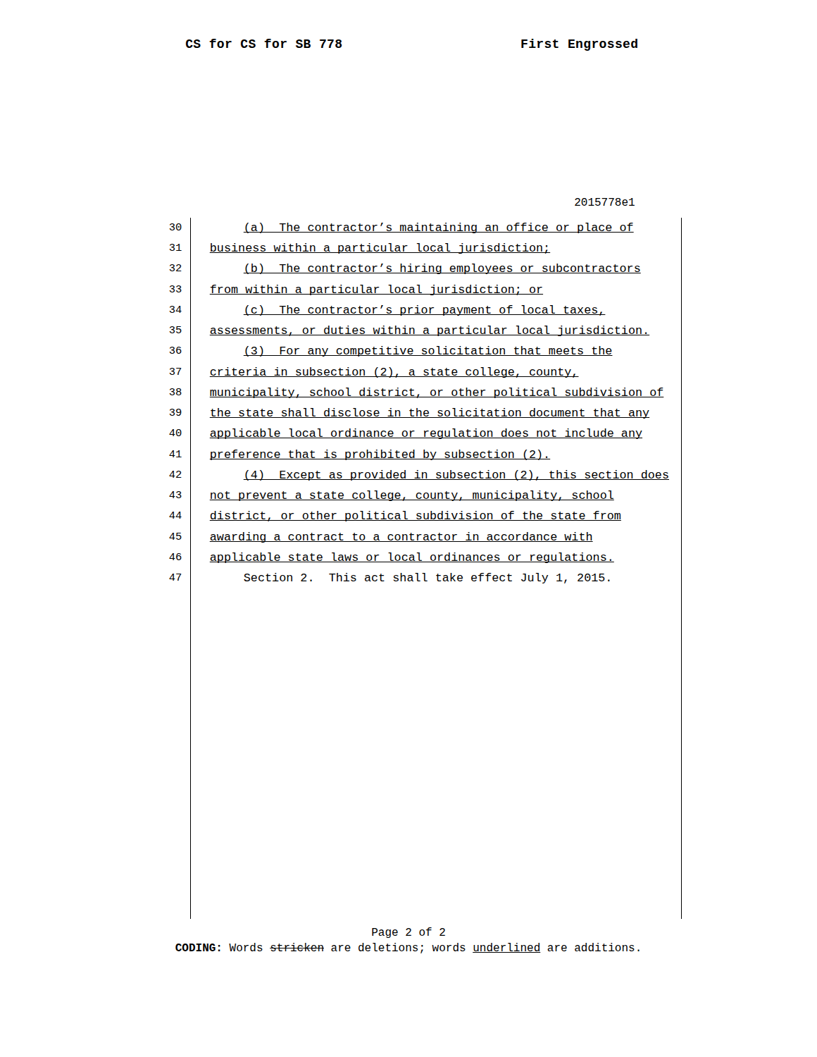CS for CS for SB 778
First Engrossed
2015778e1
30
31
32
33
34
35
36
37
38
39
40
41
42
43
44
45
46
47
(a) The contractor’s maintaining an office or place of
business within a particular local jurisdiction;
(b) The contractor’s hiring employees or subcontractors
from within a particular local jurisdiction; or
(c) The contractor’s prior payment of local taxes,
assessments, or duties within a particular local jurisdiction.
(3) For any competitive solicitation that meets the
criteria in subsection (2), a state college, county,
municipality, school district, or other political subdivision of
the state shall disclose in the solicitation document that any
applicable local ordinance or regulation does not include any
preference that is prohibited by subsection (2).
(4) Except as provided in subsection (2), this section does
not prevent a state college, county, municipality, school
district, or other political subdivision of the state from
awarding a contract to a contractor in accordance with
applicable state laws or local ordinances or regulations.
Section 2. This act shall take effect July 1, 2015.
Page 2 of 2
CODING: Words stricken are deletions; words underlined are additions.